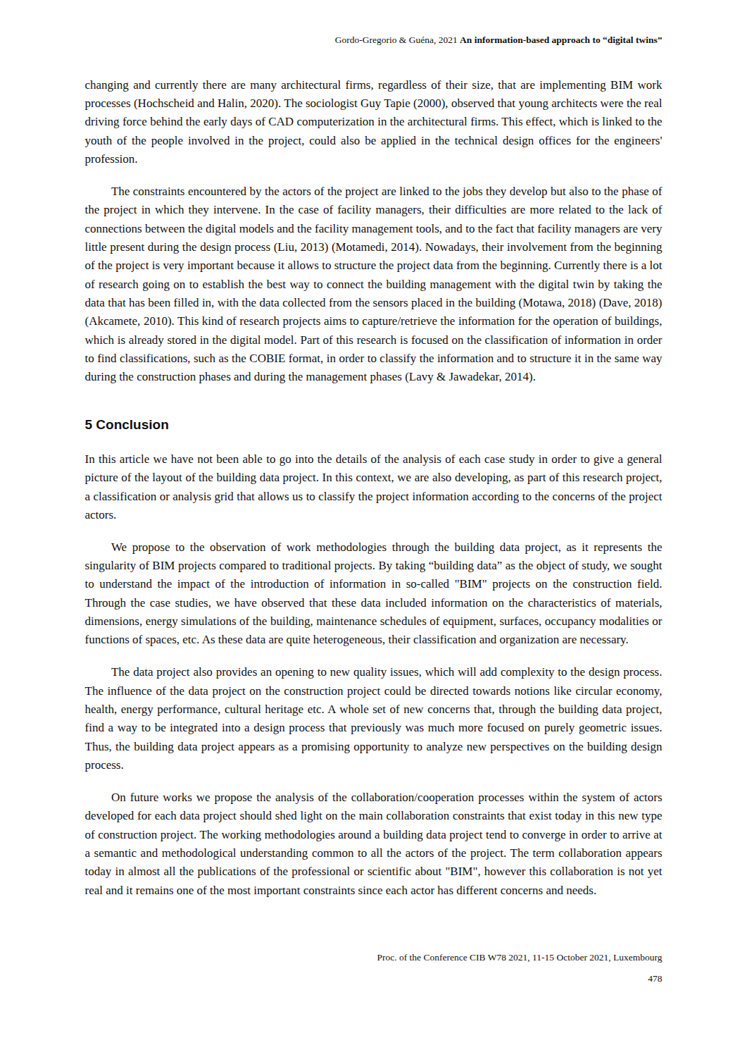Gordo-Gregorio & Guéna, 2021 An information-based approach to “digital twins”
changing and currently there are many architectural firms, regardless of their size, that are implementing BIM work processes (Hochscheid and Halin, 2020). The sociologist Guy Tapie (2000), observed that young architects were the real driving force behind the early days of CAD computerization in the architectural firms. This effect, which is linked to the youth of the people involved in the project, could also be applied in the technical design offices for the engineers' profession.
The constraints encountered by the actors of the project are linked to the jobs they develop but also to the phase of the project in which they intervene. In the case of facility managers, their difficulties are more related to the lack of connections between the digital models and the facility management tools, and to the fact that facility managers are very little present during the design process (Liu, 2013) (Motamedi, 2014). Nowadays, their involvement from the beginning of the project is very important because it allows to structure the project data from the beginning. Currently there is a lot of research going on to establish the best way to connect the building management with the digital twin by taking the data that has been filled in, with the data collected from the sensors placed in the building (Motawa, 2018) (Dave, 2018) (Akcamete, 2010). This kind of research projects aims to capture/retrieve the information for the operation of buildings, which is already stored in the digital model. Part of this research is focused on the classification of information in order to find classifications, such as the COBIE format, in order to classify the information and to structure it in the same way during the construction phases and during the management phases (Lavy & Jawadekar, 2014).
5 Conclusion
In this article we have not been able to go into the details of the analysis of each case study in order to give a general picture of the layout of the building data project. In this context, we are also developing, as part of this research project, a classification or analysis grid that allows us to classify the project information according to the concerns of the project actors.
We propose to the observation of work methodologies through the building data project, as it represents the singularity of BIM projects compared to traditional projects. By taking “building data” as the object of study, we sought to understand the impact of the introduction of information in so-called "BIM" projects on the construction field. Through the case studies, we have observed that these data included information on the characteristics of materials, dimensions, energy simulations of the building, maintenance schedules of equipment, surfaces, occupancy modalities or functions of spaces, etc. As these data are quite heterogeneous, their classification and organization are necessary.
The data project also provides an opening to new quality issues, which will add complexity to the design process. The influence of the data project on the construction project could be directed towards notions like circular economy, health, energy performance, cultural heritage etc. A whole set of new concerns that, through the building data project, find a way to be integrated into a design process that previously was much more focused on purely geometric issues. Thus, the building data project appears as a promising opportunity to analyze new perspectives on the building design process.
On future works we propose the analysis of the collaboration/cooperation processes within the system of actors developed for each data project should shed light on the main collaboration constraints that exist today in this new type of construction project. The working methodologies around a building data project tend to converge in order to arrive at a semantic and methodological understanding common to all the actors of the project. The term collaboration appears today in almost all the publications of the professional or scientific about "BIM", however this collaboration is not yet real and it remains one of the most important constraints since each actor has different concerns and needs.
Proc. of the Conference CIB W78 2021, 11-15 October 2021, Luxembourg 478